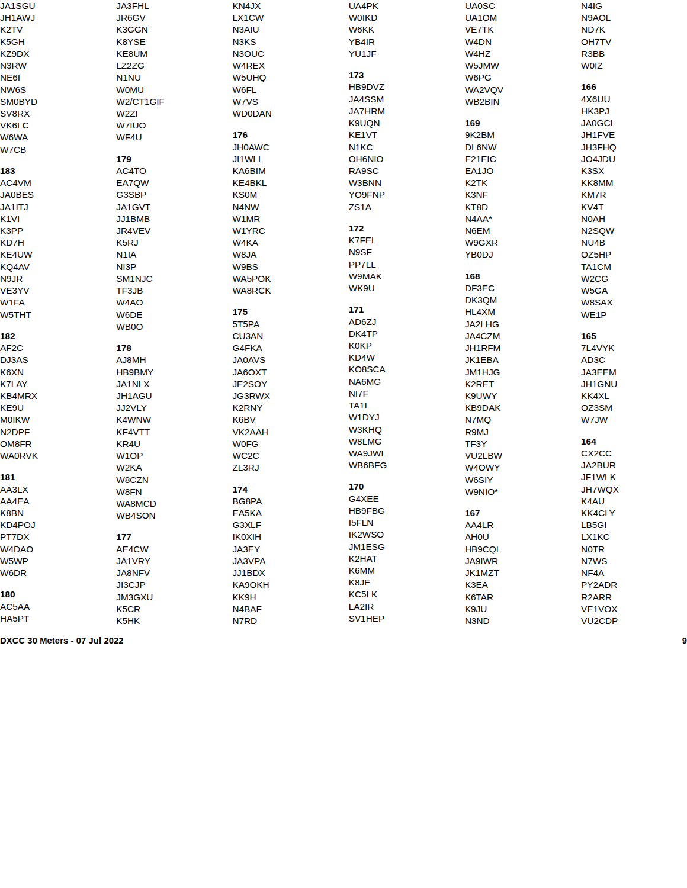JA1SGU
JH1AWJ
K2TV
K5GH
KZ9DX
N3RW
NE6I
NW6S
SM0BYD
SV8RX
VK6LC
W6WA
W7CB
183
AC4VM
JA0BES
JA1ITJ
K1VI
K3PP
KD7H
KE4UW
KQ4AV
N9JR
VE3YV
W1FA
W5THT
182
AF2C
DJ3AS
K6XN
K7LAY
KB4MRX
KE9U
M0IKW
N2DPF
OM8FR
WA0RVK
181
AA3LX
AA4EA
K8BN
KD4POJ
PT7DX
W4DAO
W5WP
W6DR
180
AC5AA
HA5PT
JA3FHL
JR6GV
K3GGN
K8YSE
KE8UM
LZ2ZG
N1NU
W0MU
W2/CT1GIF
W2ZI
W7IUO
WF4U
179
AC4TO
EA7QW
G3SBP
JA1GVT
JJ1BMB
JR4VEV
K5RJ
N1IA
NI3P
SM1NJC
TF3JB
W4AO
W6DE
WB0O
178
AJ8MH
HB9BMY
JA1NLX
JH1AGU
JJ2VLY
K4WNW
KF4VTT
KR4U
W1OP
W2KA
W8CZN
W8FN
WA8MCD
WB4SON
177
AE4CW
JA1VRY
JA8NFV
JI3CJP
JM3GXU
K5CR
K5HK
KN4JX
LX1CW
N3AIU
N3KS
N3OUC
W4REX
W5UHQ
W6FL
W7VS
WD0DAN
176
JH0AWC
JI1WLL
KA6BIM
KE4BKL
KS0M
N4NW
W1MR
W1YRC
W4KA
W8JA
W9BS
WA5POK
WA8RCK
175
5T5PA
CU3AN
G4FKA
JA0AVS
JA6OXT
JE2SOY
JG3RWX
K2RNY
K6BV
VK2AAH
W0FG
WC2C
ZL3RJ
174
BG8PA
EA5KA
G3XLF
IK0XIH
JA3EY
JA3VPA
JJ1BDX
KA9OKH
KK9H
N4BAF
N7RD
UA4PK
W0IKD
W6KK
YB4IR
YU1JF
173
HB9DVZ
JA4SSM
JA7HRM
K9UQN
KE1VT
N1KC
OH6NIO
RA9SC
W3BNN
YO9FNP
ZS1A
172
K7FEL
N9SF
PP7LL
W9MAK
WK9U
171
AD6ZJ
DK4TP
K0KP
KD4W
KO8SCA
NA6MG
NI7F
TA1L
W1DYJ
W3KHQ
W8LMG
WA9JWL
WB6BFG
170
G4XEE
HB9FBG
I5FLN
IK2WSO
JM1ESG
K2HAT
K6MM
K8JE
KC5LK
LA2IR
SV1HEP
UA0SC
UA1OM
VE7TK
W4DN
W4HZ
W5JMW
W6PG
WA2VQV
WB2BIN
169
9K2BM
DL6NW
E21EIC
EA1JO
K2TK
K3NF
KT8D
N4AA*
N6EM
W9GXR
YB0DJ
168
DF3EC
DK3QM
HL4XM
JA2LHG
JA4CZM
JH1RFM
JK1EBA
JM1HJG
K2RET
K9UWY
KB9DAK
N7MQ
R9MJ
TF3Y
VU2LBW
W4OWY
W6SIY
W9NIO*
167
AA4LR
AH0U
HB9CQL
JA9IWR
JK1MZT
K3EA
K6TAR
K9JU
N3ND
N4IG
N9AOL
ND7K
OH7TV
R3BB
W0IZ
166
4X6UU
HK3PJ
JA0GCI
JH1FVE
JH3FHQ
JO4JDU
K3SX
KK8MM
KM7R
KV4T
N0AH
N2SQW
NU4B
OZ5HP
TA1CM
W2CG
W5GA
W8SAX
WE1P
165
7L4VYK
AD3C
JA3EEM
JH1GNU
KK4XL
OZ3SM
W7JW
164
CX2CC
JA2BUR
JF1WLK
JH7WQX
K4AU
KK4CLY
LB5GI
LX1KC
N0TR
N7WS
NF4A
PY2ADR
R2ARR
VE1VOX
VU2CDP
DXCC 30 Meters - 07 Jul 2022
9